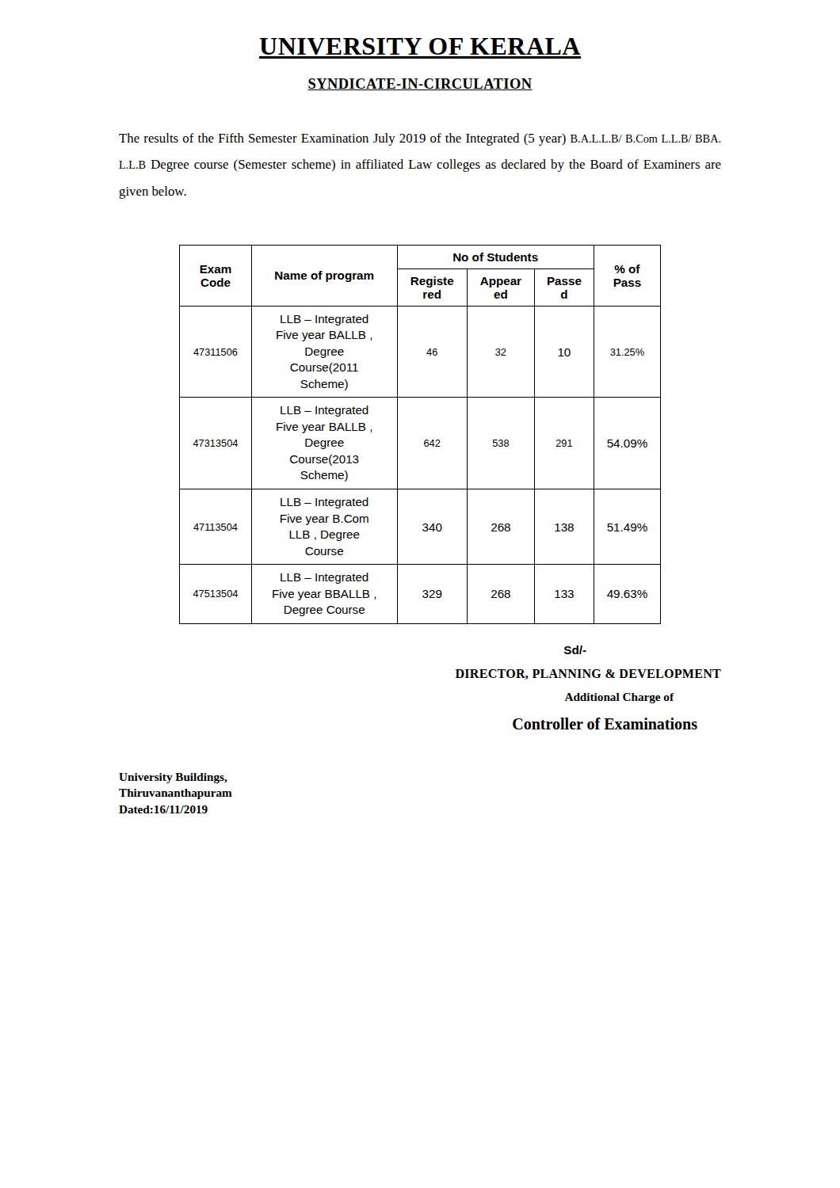UNIVERSITY OF KERALA
SYNDICATE-IN-CIRCULATION
The results of the Fifth Semester Examination July 2019 of the Integrated (5 year) B.A.L.L.B/ B.Com L.L.B/ BBA. L.L.B Degree course (Semester scheme) in affiliated Law colleges as declared by the Board of Examiners are given below.
| Exam Code | Name of program | No of Students | % of Pass |
| --- | --- | --- | --- |
| Registe red | Appear ed | Passe d |
| 47311506 | LLB – Integrated Five year BALLB , Degree Course(2011 Scheme) | 46 | 32 | 10 | 31.25% |
| 47313504 | LLB – Integrated Five year BALLB , Degree Course(2013 Scheme) | 642 | 538 | 291 | 54.09% |
| 47113504 | LLB – Integrated Five year B.Com LLB , Degree Course | 340 | 268 | 138 | 51.49% |
| 47513504 | LLB – Integrated Five year BBALLB , Degree Course | 329 | 268 | 133 | 49.63% |
Sd/-
DIRECTOR, PLANNING & DEVELOPMENT
Additional Charge of
Controller of Examinations
University Buildings,
Thiruvananthapuram
Dated:16/11/2019